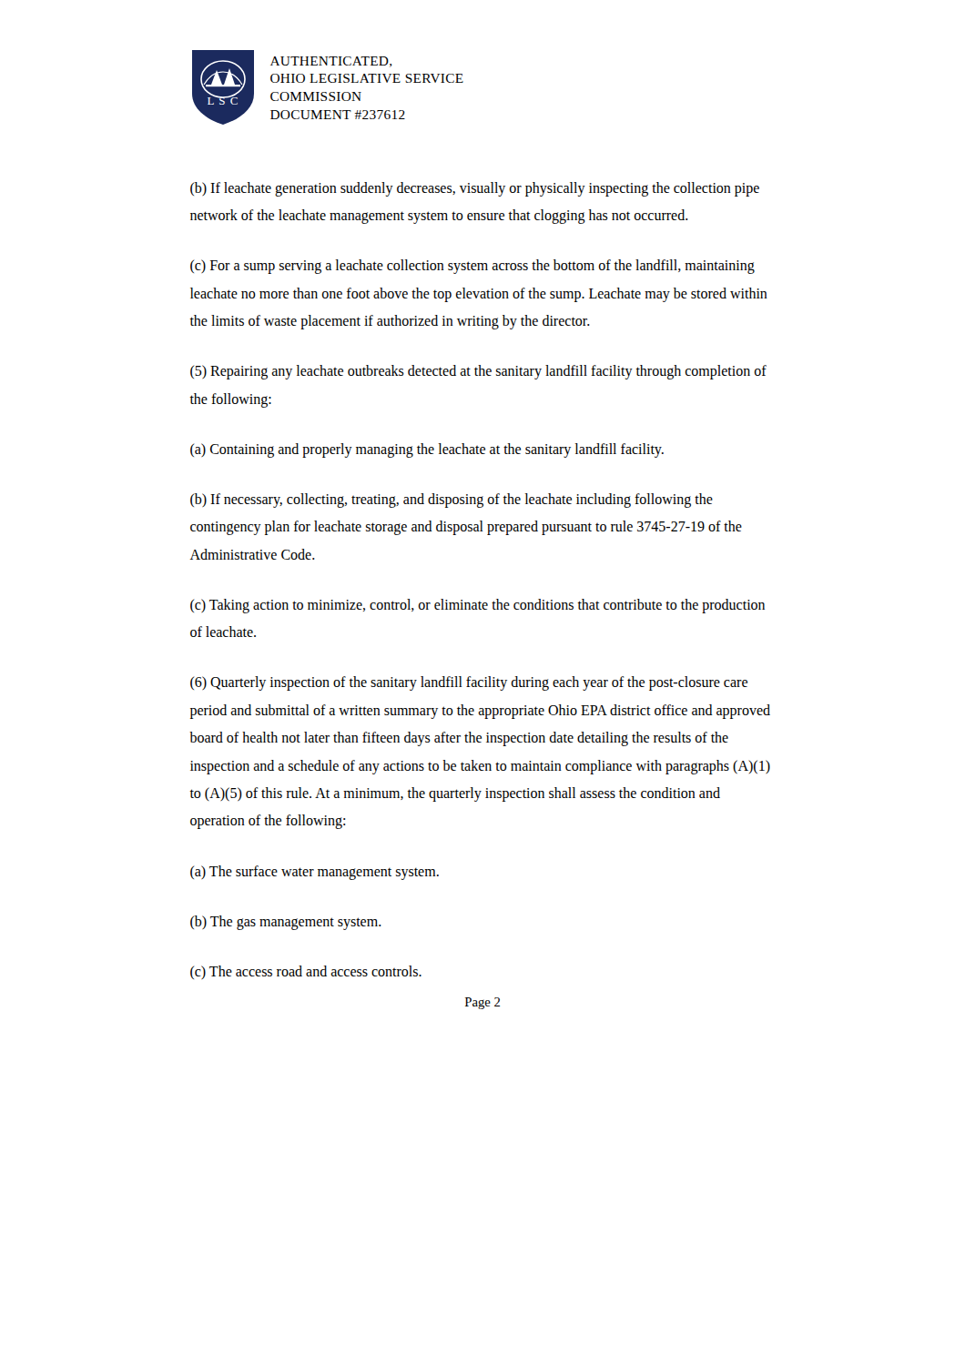L S C
AUTHENTICATED,
OHIO LEGISLATIVE SERVICE
COMMISSION
DOCUMENT #237612
(b) If leachate generation suddenly decreases, visually or physically inspecting the collection pipe network of the leachate management system to ensure that clogging has not occurred.
(c) For a sump serving a leachate collection system across the bottom of the landfill, maintaining leachate no more than one foot above the top elevation of the sump. Leachate may be stored within the limits of waste placement if authorized in writing by the director.
(5) Repairing any leachate outbreaks detected at the sanitary landfill facility through completion of the following:
(a) Containing and properly managing the leachate at the sanitary landfill facility.
(b) If necessary, collecting, treating, and disposing of the leachate including following the contingency plan for leachate storage and disposal prepared pursuant to rule 3745-27-19 of the Administrative Code.
(c) Taking action to minimize, control, or eliminate the conditions that contribute to the production of leachate.
(6) Quarterly inspection of the sanitary landfill facility during each year of the post-closure care period and submittal of a written summary to the appropriate Ohio EPA district office and approved board of health not later than fifteen days after the inspection date detailing the results of the inspection and a schedule of any actions to be taken to maintain compliance with paragraphs (A)(1) to (A)(5) of this rule. At a minimum, the quarterly inspection shall assess the condition and operation of the following:
(a) The surface water management system.
(b) The gas management system.
(c) The access road and access controls.
Page 2